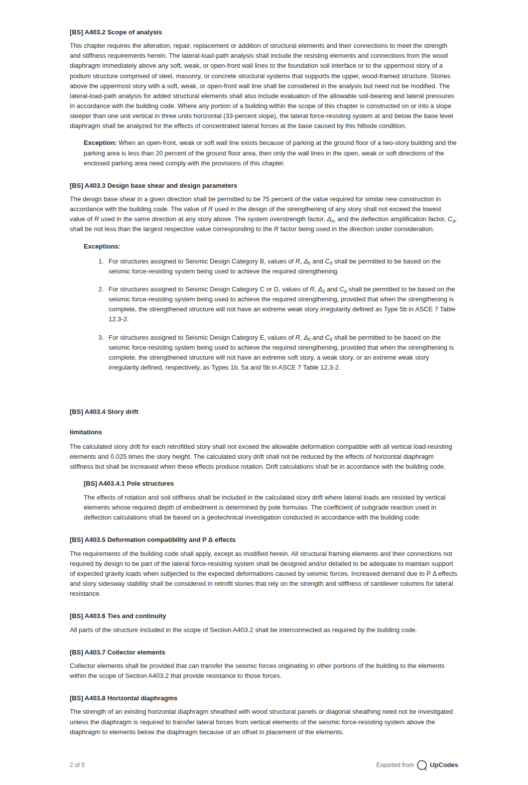[BS] A403.2 Scope of analysis
This chapter requires the alteration, repair, replacement or addition of structural elements and their connections to meet the strength and stiffness requirements herein. The lateral-load-path analysis shall include the resisting elements and connections from the wood diaphragm immediately above any soft, weak, or open-front wall lines to the foundation soil interface or to the uppermost story of a podium structure comprised of steel, masonry, or concrete structural systems that supports the upper, wood-framed structure. Stories above the uppermost story with a soft, weak, or open-front wall line shall be considered in the analysis but need not be modified. The lateral-load-path analysis for added structural elements shall also include evaluation of the allowable soil-bearing and lateral pressures in accordance with the building code. Where any portion of a building within the scope of this chapter is constructed on or into a slope steeper than one unit vertical in three units horizontal (33-percent slope), the lateral force-resisting system at and below the base level diaphragm shall be analyzed for the effects of concentrated lateral forces at the base caused by this hillside condition.
Exception: When an open-front, weak or soft wall line exists because of parking at the ground floor of a two-story building and the parking area is less than 20 percent of the ground floor area, then only the wall lines in the open, weak or soft directions of the enclosed parking area need comply with the provisions of this chapter.
[BS] A403.3 Design base shear and design parameters
The design base shear in a given direction shall be permitted to be 75 percent of the value required for similar new construction in accordance with the building code. The value of R used in the design of the strengthening of any story shall not exceed the lowest value of R used in the same direction at any story above. The system overstrength factor, Δ0, and the deflection amplification factor, Cd, shall be not less than the largest respective value corresponding to the R factor being used in the direction under consideration.
Exceptions:
For structures assigned to Seismic Design Category B, values of R, Δ0 and Cd shall be permitted to be based on the seismic force-resisting system being used to achieve the required strengthening.
For structures assigned to Seismic Design Category C or D, values of R, Δ0 and Cd shall be permitted to be based on the seismic force-resisting system being used to achieve the required strengthening, provided that when the strengthening is complete, the strengthened structure will not have an extreme weak story irregularity defined as Type 5b in ASCE 7 Table 12.3-2.
For structures assigned to Seismic Design Category E, values of R, Δ0 and Cd shall be permitted to be based on the seismic force-resisting system being used to achieve the required strengthening, provided that when the strengthening is complete, the strengthened structure will not have an extreme soft story, a weak story, or an extreme weak story irregularity defined, respectively, as Types 1b, 5a and 5b in ASCE 7 Table 12.3-2.
[BS] A403.4 Story drift
limitations
The calculated story drift for each retrofitted story shall not exceed the allowable deformation compatible with all vertical load-resisting elements and 0.025 times the story height. The calculated story drift shall not be reduced by the effects of horizontal diaphragm stiffness but shall be increased when these effects produce rotation. Drift calculations shall be in accordance with the building code.
[BS] A403.4.1 Pole structures
The effects of rotation and soil stiffness shall be included in the calculated story drift where lateral loads are resisted by vertical elements whose required depth of embedment is determined by pole formulas. The coefficient of subgrade reaction used in deflection calculations shall be based on a geotechnical investigation conducted in accordance with the building code.
[BS] A403.5 Deformation compatibility and P Δ effects
The requirements of the building code shall apply, except as modified herein. All structural framing elements and their connections not required by design to be part of the lateral force-resisting system shall be designed and/or detailed to be adequate to maintain support of expected gravity loads when subjected to the expected deformations caused by seismic forces. Increased demand due to P Δ effects and story sidesway stability shall be considered in retrofit stories that rely on the strength and stiffness of cantilever columns for lateral resistance.
[BS] A403.6 Ties and continuity
All parts of the structure included in the scope of Section A403.2 shall be interconnected as required by the building code.
[BS] A403.7 Collector elements
Collector elements shall be provided that can transfer the seismic forces originating in other portions of the building to the elements within the scope of Section A403.2 that provide resistance to those forces.
[BS] A403.8 Horizontal diaphragms
The strength of an existing horizontal diaphragm sheathed with wood structural panels or diagonal sheathing need not be investigated unless the diaphragm is required to transfer lateral forces from vertical elements of the seismic force-resisting system above the diaphragm to elements below the diaphragm because of an offset in placement of the elements.
2 of 5
Exported from UpCodes